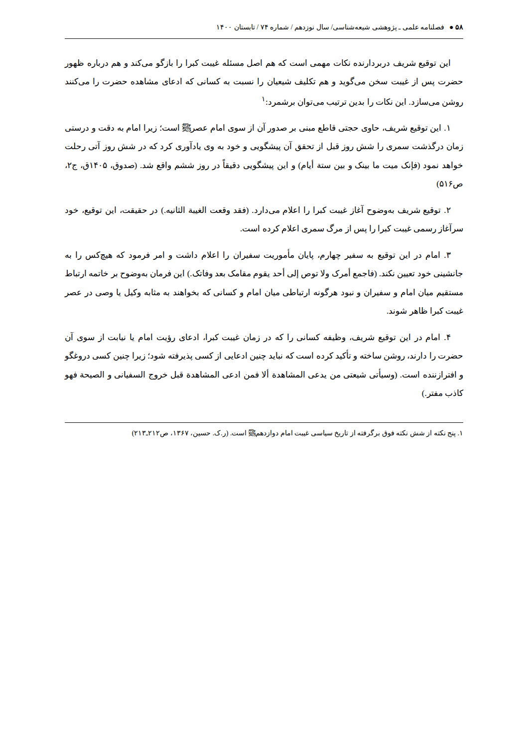۵۸ ● فصلنامه علمی ـ پژوهشی شیعه‌شناسی/ سال نوزدهم / شماره ۷۴ / تابستان ۱۴۰۰
این توقیع شریف دربردارنده نکات مهمی است که هم اصل مسئله غیبت کبرا را بازگو می‌کند و هم درباره ظهور حضرت پس از غیبت سخن می‌گوید و هم تکلیف شیعیان را نسبت به کسانی که ادعای مشاهده حضرت را می‌کنند روشن می‌سازد. این نکات را بدین ترتیب می‌توان برشمرد:۱
۱. این توقیع شریف، حاوی حجتی قاطع مبنی بر صدور آن از سوی امام عصرﷺ است؛ زیرا امام به دقت و درستی زمان درگذشت سمری را شش روز قبل از تحقق آن پیشگویی و خود به وی یادآوری کرد که در شش روز آتی رحلت خواهد نمود (فإنک میت ما بینک و بین ستة أیام) و این پیشگویی دقیقاً در روز ششم واقع شد. (صدوق، ۱۴۰۵ق، ج۲، ص۵۱۶)
۲. توقیع شریف به‌وضوح آغاز غیبت کبرا را اعلام می‌دارد. (فقد وقعت الغیبة الثانیه.) در حقیقت، این توقیع، خود سرآغاز رسمی غیبت کبرا را پس از مرگ سمری اعلام کرده است.
۳. امام در این توقیع به سفیر چهارم، پایان مأموریت سفیران را اعلام داشت و امر فرمود که هیچ‌کس را به جانشینی خود تعیین نکند. (فاجمع أمرک ولا توص إلی أحد یقوم مقامک بعد وفاتک.) این فرمان به‌وضوح بر خاتمه ارتباط مستقیم میان امام و سفیران و نبود هرگونه ارتباطی میان امام و کسانی که بخواهند به مثابه وکیل یا وصی در عصر غیبت کبرا ظاهر شوند.
۴. امام در این توقیع شریف، وظیفه کسانی را که در زمان غیبت کبرا، ادعای رؤیت امام یا نیابت از سوی آن حضرت را دارند، روشن ساخته و تأکید کرده است که نباید چنین ادعایی از کسی پذیرفته شود؛ زیرا چنین کسی دروغگو و افترازننده است. (وسیأتی شیعتی من یدعی المشاهدة ألا فمن ادعی المشاهدة قبل خروج السفیانی و الصیحة فهو کاذب مفتر.)
۱. پنج نکته از شش نکته فوق برگرفته از تاریخ سیاسی غیبت امام دوازدهمﷺ است. (ر.ک. حسین، ۱۳۶۷، ص۲۱۲ـ۲۱۳)